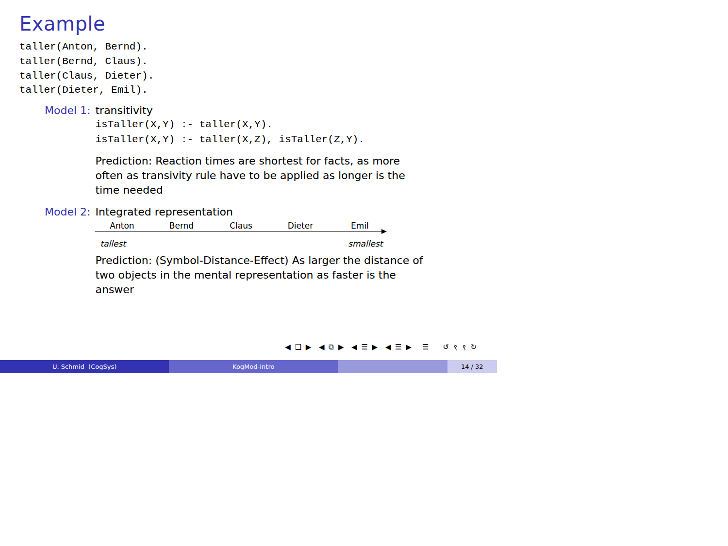Example
taller(Anton, Bernd).
taller(Bernd, Claus).
taller(Claus, Dieter).
taller(Dieter, Emil).
Model 1:
transitivity
isTaller(X,Y) :- taller(X,Y).
isTaller(X,Y) :- taller(X,Z), isTaller(Z,Y).
Prediction: Reaction times are shortest for facts, as more often as transivity rule have to be applied as longer is the time needed
Model 2:
Integrated representation
Anton Bernd Claus Dieter Emil
tallest smallest
Prediction: (Symbol-Distance-Effect) As larger the distance of two objects in the mental representation as faster is the answer
◀ ❑ ▶ ◀ ⧉ ▶ ◀ ☰ ▶ ◀ ☰ ▶ ☰ ↺ ९ ९ ↻
U. Schmid (CogSys)
KogMod-Intro
14 / 32